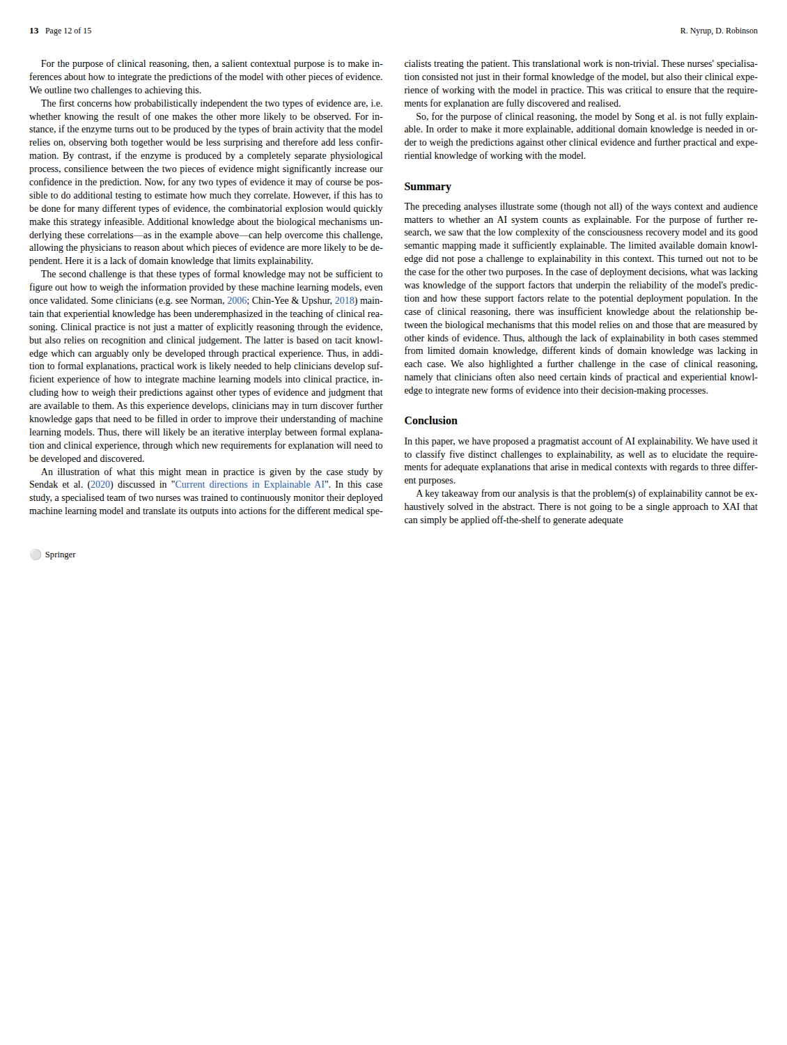13 Page 12 of 15
R. Nyrup, D. Robinson
For the purpose of clinical reasoning, then, a salient contextual purpose is to make inferences about how to integrate the predictions of the model with other pieces of evidence. We outline two challenges to achieving this.
The first concerns how probabilistically independent the two types of evidence are, i.e. whether knowing the result of one makes the other more likely to be observed. For instance, if the enzyme turns out to be produced by the types of brain activity that the model relies on, observing both together would be less surprising and therefore add less confirmation. By contrast, if the enzyme is produced by a completely separate physiological process, consilience between the two pieces of evidence might significantly increase our confidence in the prediction. Now, for any two types of evidence it may of course be possible to do additional testing to estimate how much they correlate. However, if this has to be done for many different types of evidence, the combinatorial explosion would quickly make this strategy infeasible. Additional knowledge about the biological mechanisms underlying these correlations—as in the example above—can help overcome this challenge, allowing the physicians to reason about which pieces of evidence are more likely to be dependent. Here it is a lack of domain knowledge that limits explainability.
The second challenge is that these types of formal knowledge may not be sufficient to figure out how to weigh the information provided by these machine learning models, even once validated. Some clinicians (e.g. see Norman, 2006; Chin-Yee & Upshur, 2018) maintain that experiential knowledge has been underemphasized in the teaching of clinical reasoning. Clinical practice is not just a matter of explicitly reasoning through the evidence, but also relies on recognition and clinical judgement. The latter is based on tacit knowledge which can arguably only be developed through practical experience. Thus, in addition to formal explanations, practical work is likely needed to help clinicians develop sufficient experience of how to integrate machine learning models into clinical practice, including how to weigh their predictions against other types of evidence and judgment that are available to them. As this experience develops, clinicians may in turn discover further knowledge gaps that need to be filled in order to improve their understanding of machine learning models. Thus, there will likely be an iterative interplay between formal explanation and clinical experience, through which new requirements for explanation will need to be developed and discovered.
An illustration of what this might mean in practice is given by the case study by Sendak et al. (2020) discussed in "Current directions in Explainable AI". In this case study, a specialised team of two nurses was trained to continuously monitor their deployed machine learning model and translate its outputs into actions for the different medical specialists treating the patient. This translational work is non-trivial. These nurses' specialisation consisted not just in their formal knowledge of the model, but also their clinical experience of working with the model in practice. This was critical to ensure that the requirements for explanation are fully discovered and realised.
So, for the purpose of clinical reasoning, the model by Song et al. is not fully explainable. In order to make it more explainable, additional domain knowledge is needed in order to weigh the predictions against other clinical evidence and further practical and experiential knowledge of working with the model.
Summary
The preceding analyses illustrate some (though not all) of the ways context and audience matters to whether an AI system counts as explainable. For the purpose of further research, we saw that the low complexity of the consciousness recovery model and its good semantic mapping made it sufficiently explainable. The limited available domain knowledge did not pose a challenge to explainability in this context. This turned out not to be the case for the other two purposes. In the case of deployment decisions, what was lacking was knowledge of the support factors that underpin the reliability of the model's prediction and how these support factors relate to the potential deployment population. In the case of clinical reasoning, there was insufficient knowledge about the relationship between the biological mechanisms that this model relies on and those that are measured by other kinds of evidence. Thus, although the lack of explainability in both cases stemmed from limited domain knowledge, different kinds of domain knowledge was lacking in each case. We also highlighted a further challenge in the case of clinical reasoning, namely that clinicians often also need certain kinds of practical and experiential knowledge to integrate new forms of evidence into their decision-making processes.
Conclusion
In this paper, we have proposed a pragmatist account of AI explainability. We have used it to classify five distinct challenges to explainability, as well as to elucidate the requirements for adequate explanations that arise in medical contexts with regards to three different purposes.
A key takeaway from our analysis is that the problem(s) of explainability cannot be exhaustively solved in the abstract. There is not going to be a single approach to XAI that can simply be applied off-the-shelf to generate adequate
⚪ Springer